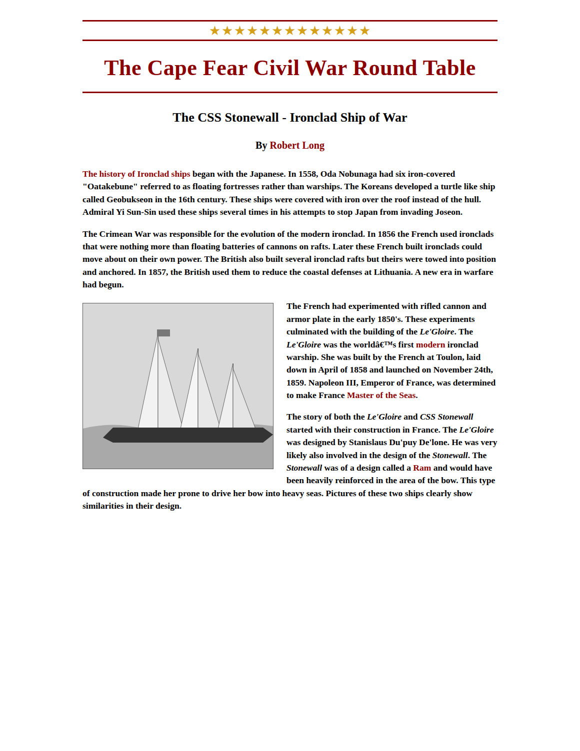★★★★★★★★★★★★★
The Cape Fear Civil War Round Table
The CSS Stonewall - Ironclad Ship of War
By Robert Long
The history of Ironclad ships began with the Japanese. In 1558, Oda Nobunaga had six iron-covered "Oatakebune" referred to as floating fortresses rather than warships. The Koreans developed a turtle like ship called Geobukseon in the 16th century. These ships were covered with iron over the roof instead of the hull. Admiral Yi Sun-Sin used these ships several times in his attempts to stop Japan from invading Joseon.
The Crimean War was responsible for the evolution of the modern ironclad. In 1856 the French used ironclads that were nothing more than floating batteries of cannons on rafts. Later these French built ironclads could move about on their own power. The British also built several ironclad rafts but theirs were towed into position and anchored. In 1857, the British used them to reduce the coastal defenses at Lithuania. A new era in warfare had begun.
The French had experimented with rifled cannon and armor plate in the early 1850's. These experiments culminated with the building of the Le'Gloire. The Le'Gloire was the worldâ€™s first modern ironclad warship. She was built by the French at Toulon, laid down in April of 1858 and launched on November 24th, 1859. Napoleon III, Emperor of France, was determined to make France Master of the Seas.
The story of both the Le'Gloire and CSS Stonewall started with their construction in France. The Le'Gloire was designed by Stanislaus Du'puy De'lone. He was very likely also involved in the design of the Stonewall. The Stonewall was of a design called a Ram and would have been heavily reinforced in the area of the bow. This type of construction made her prone to drive her bow into heavy seas. Pictures of these two ships clearly show similarities in their design.